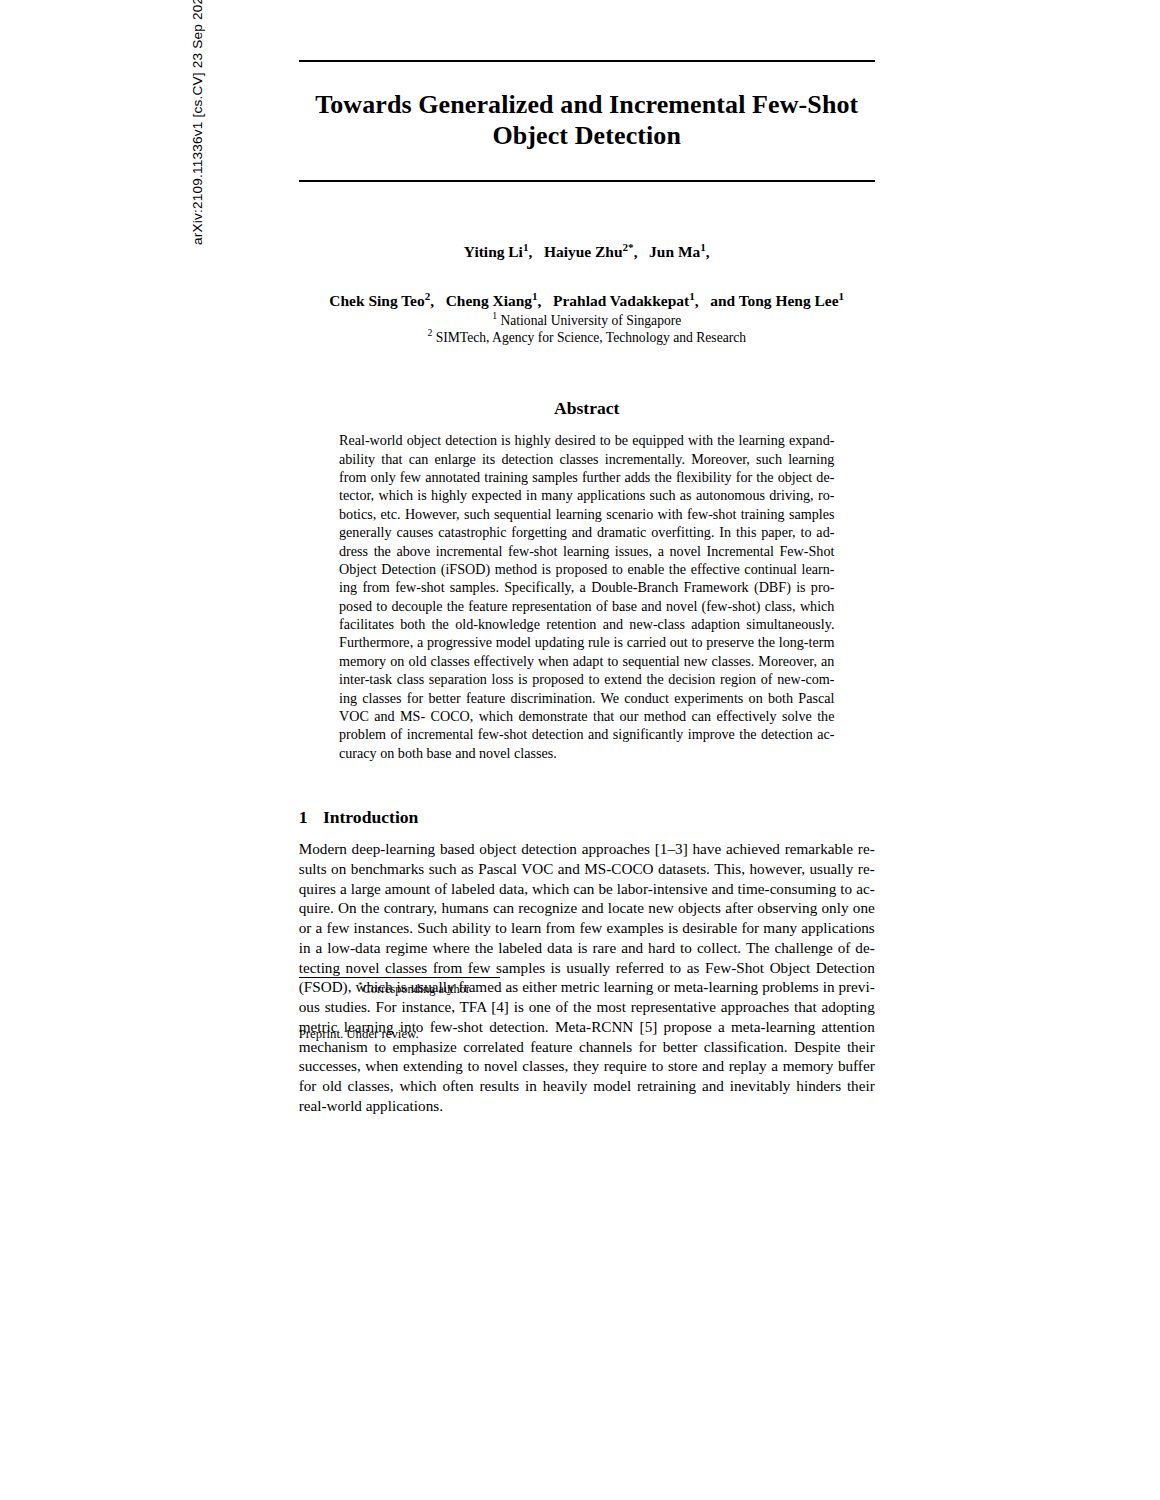arXiv:2109.11336v1 [cs.CV] 23 Sep 2021
Towards Generalized and Incremental Few-Shot
Object Detection
Yiting Li1, Haiyue Zhu2*, Jun Ma1,
Chek Sing Teo2, Cheng Xiang1, Prahlad Vadakkepat1, and Tong Heng Lee1
1 National University of Singapore
2 SIMTech, Agency for Science, Technology and Research
Abstract
Real-world object detection is highly desired to be equipped with the learning expandability that can enlarge its detection classes incrementally. Moreover, such learning from only few annotated training samples further adds the flexibility for the object detector, which is highly expected in many applications such as autonomous driving, robotics, etc. However, such sequential learning scenario with few-shot training samples generally causes catastrophic forgetting and dramatic overfitting. In this paper, to address the above incremental few-shot learning issues, a novel Incremental Few-Shot Object Detection (iFSOD) method is proposed to enable the effective continual learning from few-shot samples. Specifically, a Double-Branch Framework (DBF) is proposed to decouple the feature representation of base and novel (few-shot) class, which facilitates both the old-knowledge retention and new-class adaption simultaneously. Furthermore, a progressive model updating rule is carried out to preserve the long-term memory on old classes effectively when adapt to sequential new classes. Moreover, an inter-task class separation loss is proposed to extend the decision region of new-coming classes for better feature discrimination. We conduct experiments on both Pascal VOC and MS- COCO, which demonstrate that our method can effectively solve the problem of incremental few-shot detection and significantly improve the detection accuracy on both base and novel classes.
1 Introduction
Modern deep-learning based object detection approaches [1–3] have achieved remarkable results on benchmarks such as Pascal VOC and MS-COCO datasets. This, however, usually requires a large amount of labeled data, which can be labor-intensive and time-consuming to acquire. On the contrary, humans can recognize and locate new objects after observing only one or a few instances. Such ability to learn from few examples is desirable for many applications in a low-data regime where the labeled data is rare and hard to collect. The challenge of detecting novel classes from few samples is usually referred to as Few-Shot Object Detection (FSOD), which is usually framed as either metric learning or meta-learning problems in previous studies. For instance, TFA [4] is one of the most representative approaches that adopting metric learning into few-shot detection. Meta-RCNN [5] propose a meta-learning attention mechanism to emphasize correlated feature channels for better classification. Despite their successes, when extending to novel classes, they require to store and replay a memory buffer for old classes, which often results in heavily model retraining and inevitably hinders their real-world applications.
*Corresponding author
Preprint. Under review.